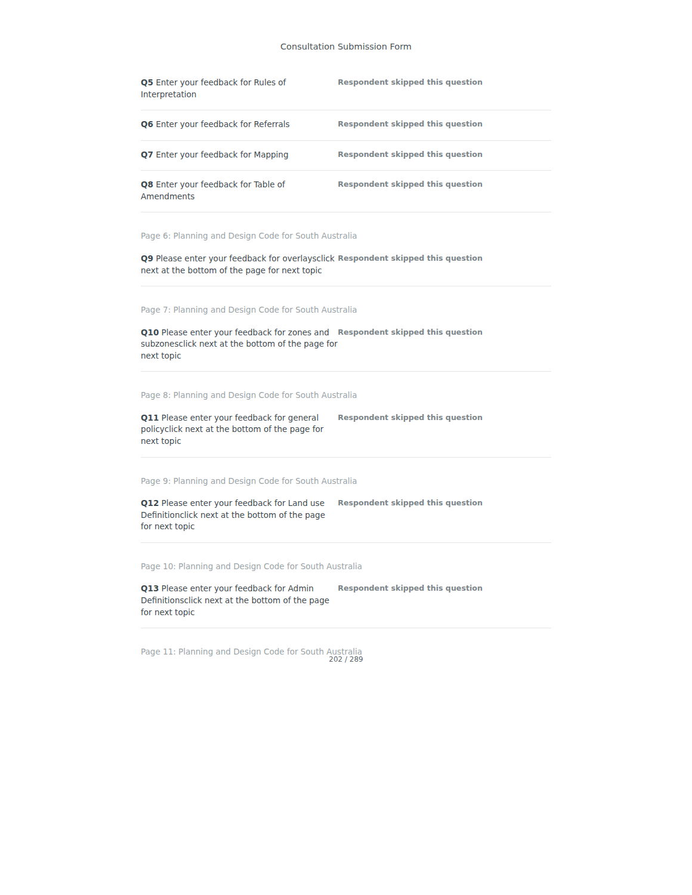Consultation Submission Form
| Q5 Enter your feedback for Rules of Interpretation | Respondent skipped this question |
| Q6 Enter your feedback for Referrals | Respondent skipped this question |
| Q7 Enter your feedback for Mapping | Respondent skipped this question |
| Q8 Enter your feedback for Table of Amendments | Respondent skipped this question |
Page 6: Planning and Design Code for South Australia
| Q9 Please enter your feedback for overlaysclick next at the bottom of the page for next topic | Respondent skipped this question |
Page 7: Planning and Design Code for South Australia
| Q10 Please enter your feedback for zones and subzonesclick next at the bottom of the page for next topic | Respondent skipped this question |
Page 8: Planning and Design Code for South Australia
| Q11 Please enter your feedback for general policyclick next at the bottom of the page for next topic | Respondent skipped this question |
Page 9: Planning and Design Code for South Australia
| Q12 Please enter your feedback for Land use Definitionclick next at the bottom of the page for next topic | Respondent skipped this question |
Page 10: Planning and Design Code for South Australia
| Q13 Please enter your feedback for Admin Definitionsclick next at the bottom of the page for next topic | Respondent skipped this question |
Page 11: Planning and Design Code for South Australia
202 / 289